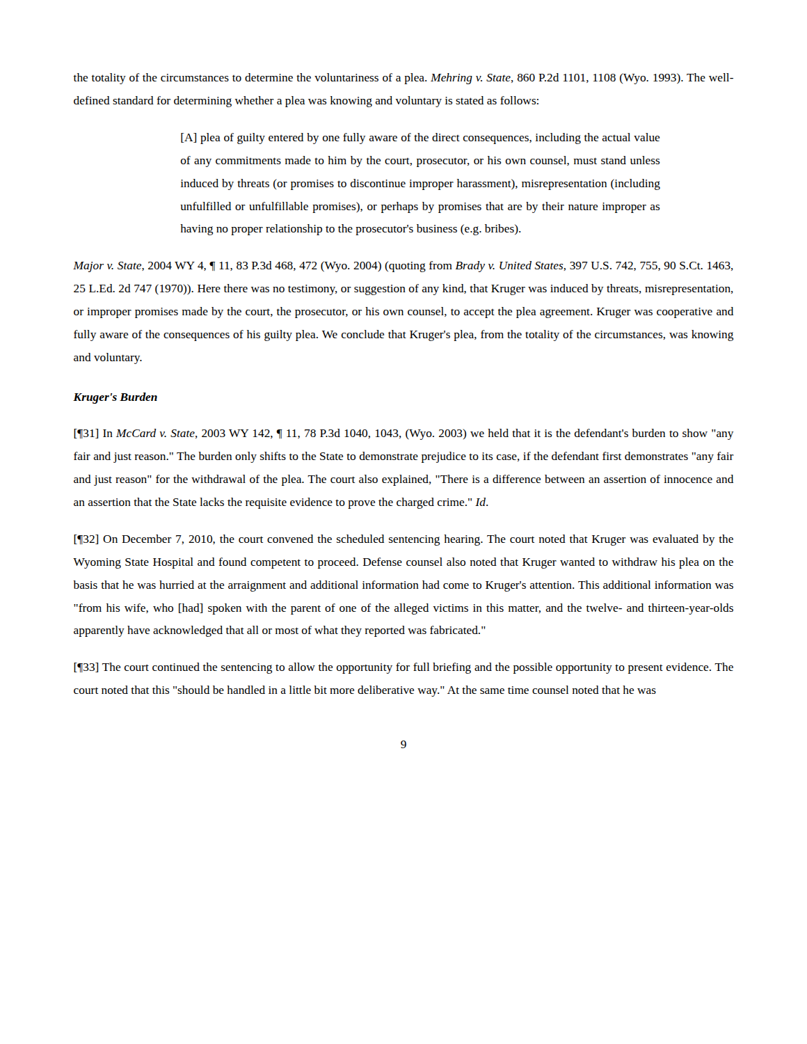the totality of the circumstances to determine the voluntariness of a plea. Mehring v. State, 860 P.2d 1101, 1108 (Wyo. 1993). The well-defined standard for determining whether a plea was knowing and voluntary is stated as follows:
[A] plea of guilty entered by one fully aware of the direct consequences, including the actual value of any commitments made to him by the court, prosecutor, or his own counsel, must stand unless induced by threats (or promises to discontinue improper harassment), misrepresentation (including unfulfilled or unfulfillable promises), or perhaps by promises that are by their nature improper as having no proper relationship to the prosecutor's business (e.g. bribes).
Major v. State, 2004 WY 4, ¶ 11, 83 P.3d 468, 472 (Wyo. 2004) (quoting from Brady v. United States, 397 U.S. 742, 755, 90 S.Ct. 1463, 25 L.Ed. 2d 747 (1970)). Here there was no testimony, or suggestion of any kind, that Kruger was induced by threats, misrepresentation, or improper promises made by the court, the prosecutor, or his own counsel, to accept the plea agreement. Kruger was cooperative and fully aware of the consequences of his guilty plea. We conclude that Kruger's plea, from the totality of the circumstances, was knowing and voluntary.
Kruger's Burden
[¶31] In McCard v. State, 2003 WY 142, ¶ 11, 78 P.3d 1040, 1043, (Wyo. 2003) we held that it is the defendant's burden to show "any fair and just reason." The burden only shifts to the State to demonstrate prejudice to its case, if the defendant first demonstrates "any fair and just reason" for the withdrawal of the plea. The court also explained, "There is a difference between an assertion of innocence and an assertion that the State lacks the requisite evidence to prove the charged crime." Id.
[¶32] On December 7, 2010, the court convened the scheduled sentencing hearing. The court noted that Kruger was evaluated by the Wyoming State Hospital and found competent to proceed. Defense counsel also noted that Kruger wanted to withdraw his plea on the basis that he was hurried at the arraignment and additional information had come to Kruger's attention. This additional information was "from his wife, who [had] spoken with the parent of one of the alleged victims in this matter, and the twelve- and thirteen-year-olds apparently have acknowledged that all or most of what they reported was fabricated."
[¶33] The court continued the sentencing to allow the opportunity for full briefing and the possible opportunity to present evidence. The court noted that this "should be handled in a little bit more deliberative way." At the same time counsel noted that he was
9